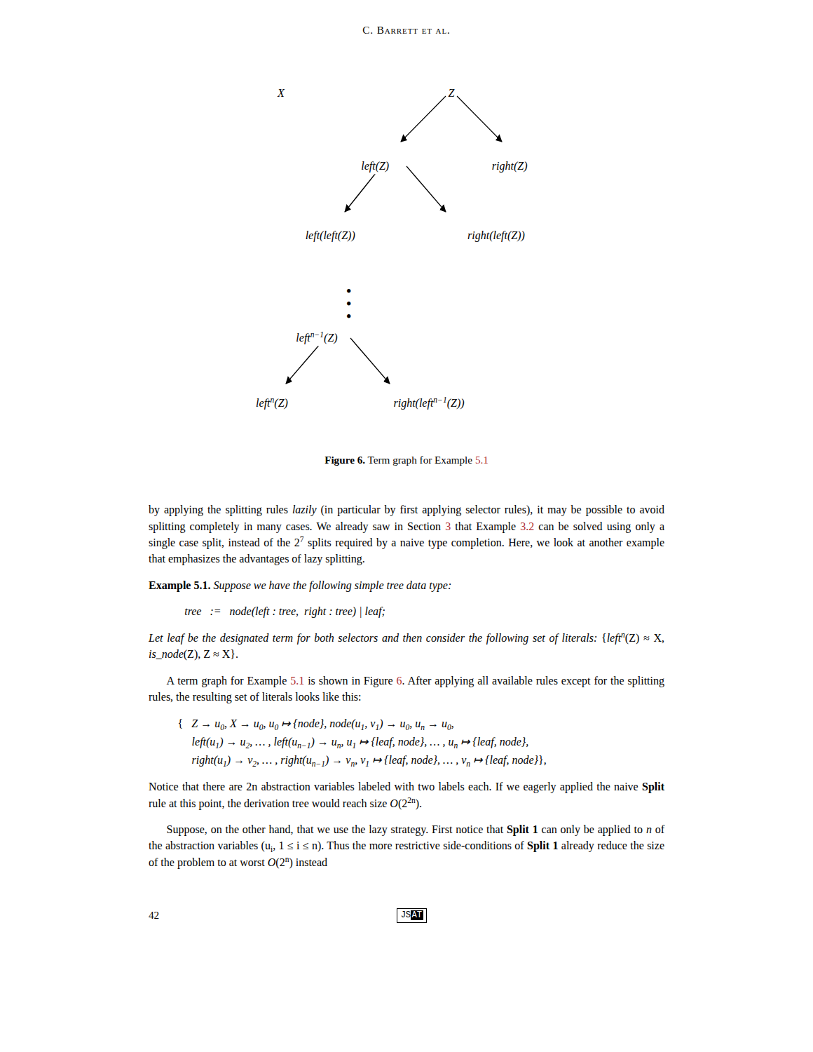C. Barrett et al.
X Z left(Z) right(Z) left(left(Z)) right(left(Z)) •
•
• leftn−1(Z) leftn(Z) right(leftn−1(Z))
Figure 6. Term graph for Example 5.1
by applying the splitting rules lazily (in particular by first applying selector rules), it may be possible to avoid splitting completely in many cases. We already saw in Section 3 that Example 3.2 can be solved using only a single case split, instead of the 27 splits required by a naive type completion. Here, we look at another example that emphasizes the advantages of lazy splitting.
Example 5.1. Suppose we have the following simple tree data type:
tree := node(left : tree, right : tree) | leaf;
Let leaf be the designated term for both selectors and then consider the following set of literals: {leftn(Z) ≈ X, is_node(Z), Z ≈ X}.
A term graph for Example 5.1 is shown in Figure 6. After applying all available rules except for the splitting rules, the resulting set of literals looks like this:
{ Z → u0, X → u0, u0 ↦ {node}, node(u1, v1) → u0, un → u0,
left(u1) → u2, … , left(un−1) → un, u1 ↦ {leaf, node}, … , un ↦ {leaf, node},
right(u1) → v2, … , right(un−1) → vn, v1 ↦ {leaf, node}, … , vn ↦ {leaf, node}},
Notice that there are 2n abstraction variables labeled with two labels each. If we eagerly applied the naive Split rule at this point, the derivation tree would reach size O(22n).
Suppose, on the other hand, that we use the lazy strategy. First notice that Split 1 can only be applied to n of the abstraction variables (ui, 1 ≤ i ≤ n). Thus the more restrictive side-conditions of Split 1 already reduce the size of the problem to at worst O(2n) instead
42 JSAT